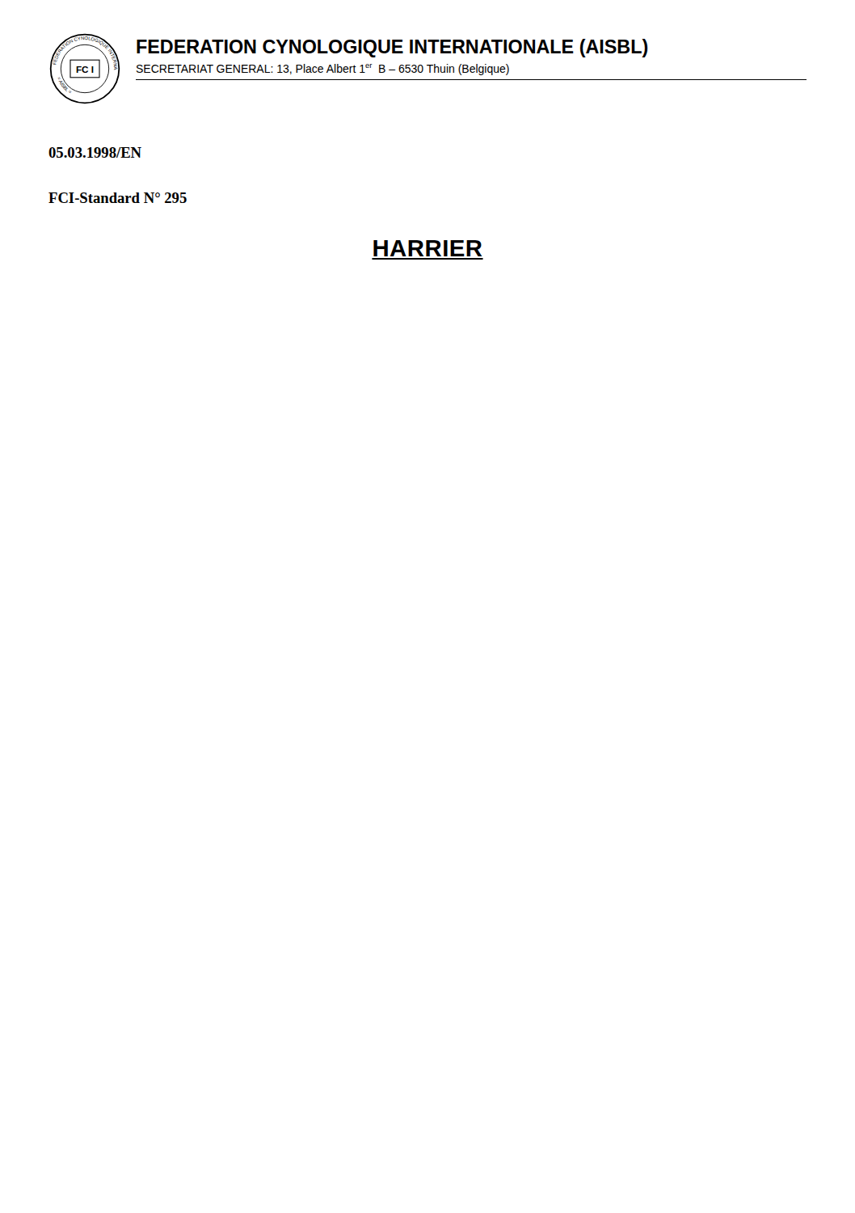FC I FEDERATION CYNOLOGIQUE INTERNATIONALE = AISBL =
FEDERATION CYNOLOGIQUE INTERNATIONALE (AISBL)
SECRETARIAT GENERAL: 13, Place Albert 1er B – 6530 Thuin (Belgique)
05.03.1998/EN
FCI-Standard N° 295
HARRIER